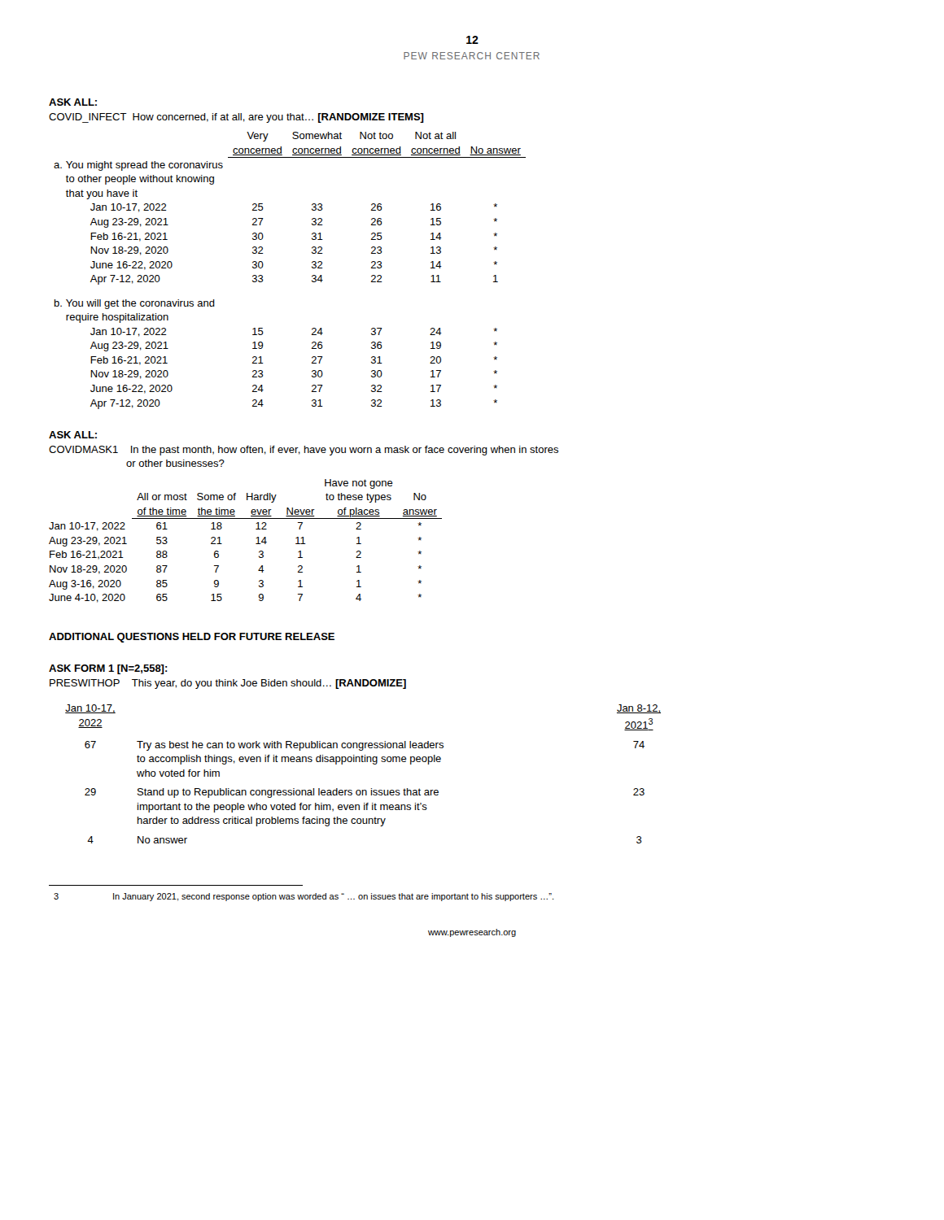12
PEW RESEARCH CENTER
ASK ALL:
COVID_INFECT How concerned, if at all, are you that… [RANDOMIZE ITEMS]
| | | Very concerned | Somewhat concerned | Not too concerned | Not at all concerned | No answer |
| a. | You might spread the coronavirus to other people without knowing that you have it | | | | | |
| | Jan 10-17, 2022 | 25 | 33 | 26 | 16 | * |
| | Aug 23-29, 2021 | 27 | 32 | 26 | 15 | * |
| | Feb 16-21, 2021 | 30 | 31 | 25 | 14 | * |
| | Nov 18-29, 2020 | 32 | 32 | 23 | 13 | * |
| | June 16-22, 2020 | 30 | 32 | 23 | 14 | * |
| | Apr 7-12, 2020 | 33 | 34 | 22 | 11 | 1 |
| b. | You will get the coronavirus and require hospitalization | | | | | |
| | Jan 10-17, 2022 | 15 | 24 | 37 | 24 | * |
| | Aug 23-29, 2021 | 19 | 26 | 36 | 19 | * |
| | Feb 16-21, 2021 | 21 | 27 | 31 | 20 | * |
| | Nov 18-29, 2020 | 23 | 30 | 30 | 17 | * |
| | June 16-22, 2020 | 24 | 27 | 32 | 17 | * |
| | Apr 7-12, 2020 | 24 | 31 | 32 | 13 | * |
ASK ALL:
COVIDMASK1 In the past month, how often, if ever, have you worn a mask or face covering when in stores
or other businesses?
| | All or most of the time | Some of the time | Hardly ever | Never | Have not gone to these types of places | No answer |
| Jan 10-17, 2022 | 61 | 18 | 12 | 7 | 2 | * |
| Aug 23-29, 2021 | 53 | 21 | 14 | 11 | 1 | * |
| Feb 16-21,2021 | 88 | 6 | 3 | 1 | 2 | * |
| Nov 18-29, 2020 | 87 | 7 | 4 | 2 | 1 | * |
| Aug 3-16, 2020 | 85 | 9 | 3 | 1 | 1 | * |
| June 4-10, 2020 | 65 | 15 | 9 | 7 | 4 | * |
ADDITIONAL QUESTIONS HELD FOR FUTURE RELEASE
ASK FORM 1 [N=2,558]:
PRESWITHOP This year, do you think Joe Biden should… [RANDOMIZE]
| Jan 10-17, 2022 | | Jan 8-12, 2021 3 |
| 67 | Try as best he can to work with Republican congressional leaders to accomplish things, even if it means disappointing some people who voted for him | 74 |
| 29 | Stand up to Republican congressional leaders on issues that are important to the people who voted for him, even if it means it’s harder to address critical problems facing the country | 23 |
| 4 | No answer | 3 |
| 3 | In January 2021, second response option was worded as “ … on issues that are important to his supporters …”. |
www.pewresearch.org